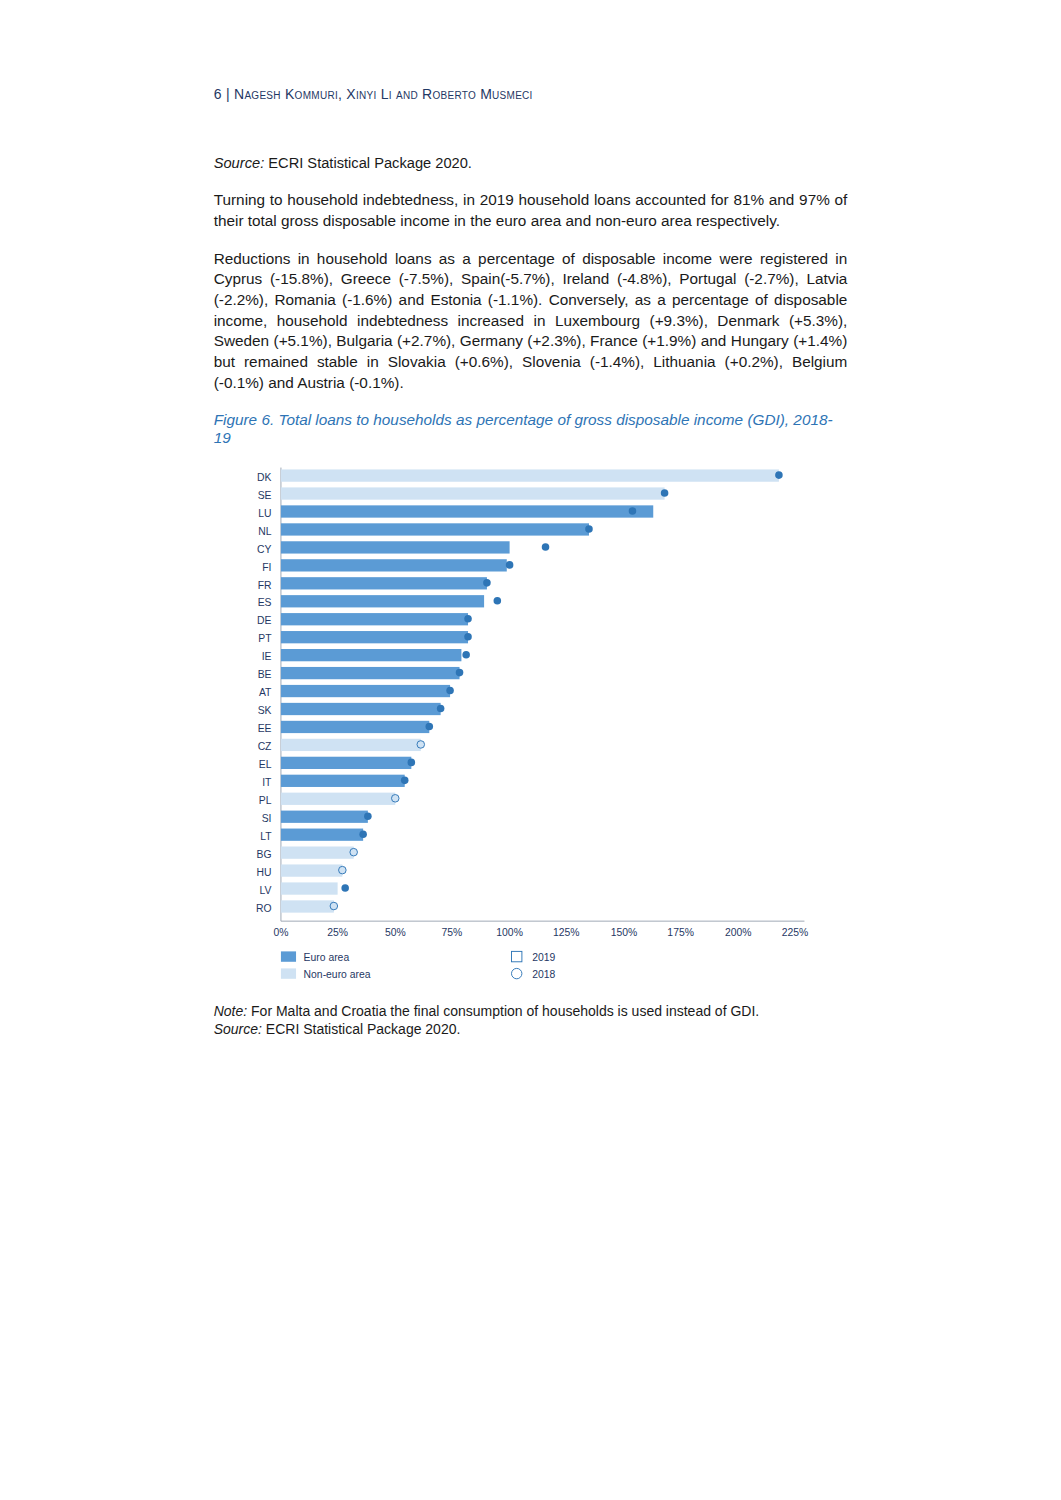6 | Nagesh Kommuri, Xinyi Li and Roberto Musmeci
Source: ECRI Statistical Package 2020.
Turning to household indebtedness, in 2019 household loans accounted for 81% and 97% of their total gross disposable income in the euro area and non-euro area respectively.
Reductions in household loans as a percentage of disposable income were registered in Cyprus (-15.8%), Greece (-7.5%), Spain(-5.7%), Ireland (-4.8%), Portugal (-2.7%), Latvia (-2.2%), Romania (-1.6%) and Estonia (-1.1%). Conversely, as a percentage of disposable income, household indebtedness increased in Luxembourg (+9.3%), Denmark (+5.3%), Sweden (+5.1%), Bulgaria (+2.7%), Germany (+2.3%), France (+1.9%) and Hungary (+1.4%) but remained stable in Slovakia (+0.6%), Slovenia (-1.4%), Lithuania (+0.2%), Belgium (-0.1%) and Austria (-0.1%).
Figure 6. Total loans to households as percentage of gross disposable income (GDI), 2018-19
DK SE LU NL CY FI FR ES DE PT IE BE AT SK EE CZ EL IT PL SI LT BG HU LV RO 0% 25% 50% 75% 100% 125% 150% 175% 200% 225% Euro area Non-euro area 2019 2018
Note: For Malta and Croatia the final consumption of households is used instead of GDI.
Source: ECRI Statistical Package 2020.